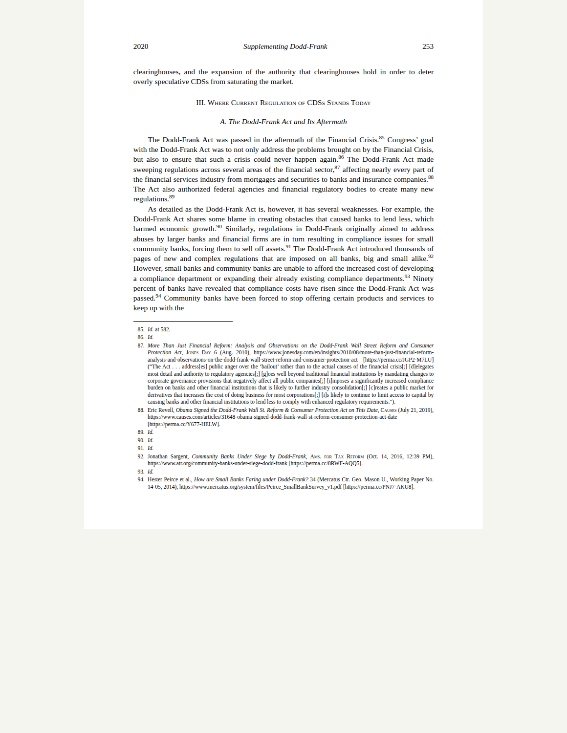2020 Supplementing Dodd-Frank 253
clearinghouses, and the expansion of the authority that clearinghouses hold in order to deter overly speculative CDSs from saturating the market.
III. Where Current Regulation of CDSs Stands Today
A. The Dodd-Frank Act and Its Aftermath
The Dodd-Frank Act was passed in the aftermath of the Financial Crisis.85 Congress’ goal with the Dodd-Frank Act was to not only address the problems brought on by the Financial Crisis, but also to ensure that such a crisis could never happen again.86 The Dodd-Frank Act made sweeping regulations across several areas of the financial sector,87 affecting nearly every part of the financial services industry from mortgages and securities to banks and insurance companies.88 The Act also authorized federal agencies and financial regulatory bodies to create many new regulations.89
As detailed as the Dodd-Frank Act is, however, it has several weaknesses. For example, the Dodd-Frank Act shares some blame in creating obstacles that caused banks to lend less, which harmed economic growth.90 Similarly, regulations in Dodd-Frank originally aimed to address abuses by larger banks and financial firms are in turn resulting in compliance issues for small community banks, forcing them to sell off assets.91 The Dodd-Frank Act introduced thousands of pages of new and complex regulations that are imposed on all banks, big and small alike.92 However, small banks and community banks are unable to afford the increased cost of developing a compliance department or expanding their already existing compliance departments.93 Ninety percent of banks have revealed that compliance costs have risen since the Dodd-Frank Act was passed.94 Community banks have been forced to stop offering certain products and services to keep up with the
85.
Id. at 582.
86.
Id.
87.
More Than Just Financial Reform: Analysis and Observations on the Dodd-Frank Wall Street Reform and Consumer Protection Act, Jones Day 6 (Aug. 2010), https://www.jonesday.com/en/insights/2010/08/more-than-just-financial-reform-analysis-and-observations-on-the-dodd-frank-wall-street-reform-and-consumer-protection-act [https://perma.cc/JGP2-M7LU] (“The Act . . . address[es] public anger over the ‘bailout’ rather than to the actual causes of the financial crisis[;] [d]elegates most detail and authority to regulatory agencies[;] [g]oes well beyond traditional financial institutions by mandating changes to corporate governance provisions that negatively affect all public companies[;] [i]mposes a significantly increased compliance burden on banks and other financial institutions that is likely to further industry consolidation[;] [c]reates a public market for derivatives that increases the cost of doing business for most corporations[;] [i]s likely to continue to limit access to capital by causing banks and other financial institutions to lend less to comply with enhanced regulatory requirements.”).
88.
Eric Revell, Obama Signed the Dodd-Frank Wall St. Reform & Consumer Protection Act on This Date, Causes (July 21, 2019), https://www.causes.com/articles/31648-obama-signed-dodd-frank-wall-st-reform-consumer-protection-act-date [https://perma.cc/Y677-HELW].
89.
Id.
90.
Id.
91.
Id.
92.
Jonathan Sargent, Community Banks Under Siege by Dodd-Frank, Ams. for Tax Reform (Oct. 14, 2016, 12:39 PM), https://www.atr.org/community-banks-under-siege-dodd-frank [https://perma.cc/8RWF-AQQ5].
93.
Id.
94.
Hester Peirce et al., How are Small Banks Faring under Dodd-Frank? 34 (Mercatus Ctr. Geo. Mason U., Working Paper No. 14-05, 2014), https://www.mercatus.org/system/files/Peirce_SmallBankSurvey_v1.pdf [https://perma.cc/PNJ7-AKU8].